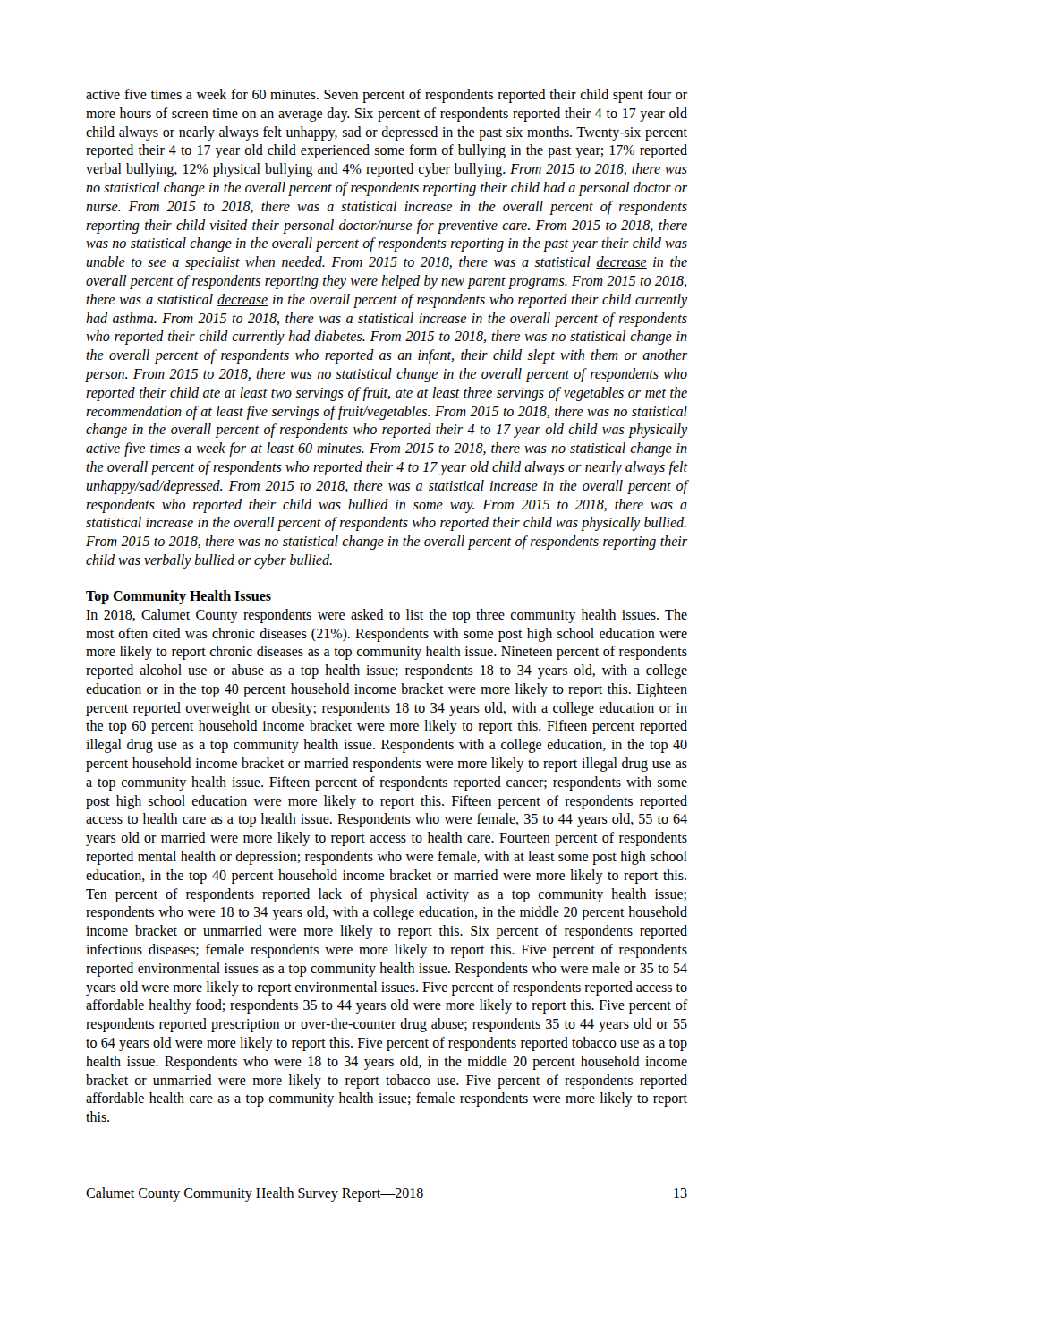active five times a week for 60 minutes. Seven percent of respondents reported their child spent four or more hours of screen time on an average day. Six percent of respondents reported their 4 to 17 year old child always or nearly always felt unhappy, sad or depressed in the past six months. Twenty-six percent reported their 4 to 17 year old child experienced some form of bullying in the past year; 17% reported verbal bullying, 12% physical bullying and 4% reported cyber bullying. From 2015 to 2018, there was no statistical change in the overall percent of respondents reporting their child had a personal doctor or nurse. From 2015 to 2018, there was a statistical increase in the overall percent of respondents reporting their child visited their personal doctor/nurse for preventive care. From 2015 to 2018, there was no statistical change in the overall percent of respondents reporting in the past year their child was unable to see a specialist when needed. From 2015 to 2018, there was a statistical decrease in the overall percent of respondents reporting they were helped by new parent programs. From 2015 to 2018, there was a statistical decrease in the overall percent of respondents who reported their child currently had asthma. From 2015 to 2018, there was a statistical increase in the overall percent of respondents who reported their child currently had diabetes. From 2015 to 2018, there was no statistical change in the overall percent of respondents who reported as an infant, their child slept with them or another person. From 2015 to 2018, there was no statistical change in the overall percent of respondents who reported their child ate at least two servings of fruit, ate at least three servings of vegetables or met the recommendation of at least five servings of fruit/vegetables. From 2015 to 2018, there was no statistical change in the overall percent of respondents who reported their 4 to 17 year old child was physically active five times a week for at least 60 minutes. From 2015 to 2018, there was no statistical change in the overall percent of respondents who reported their 4 to 17 year old child always or nearly always felt unhappy/sad/depressed. From 2015 to 2018, there was a statistical increase in the overall percent of respondents who reported their child was bullied in some way. From 2015 to 2018, there was a statistical increase in the overall percent of respondents who reported their child was physically bullied. From 2015 to 2018, there was no statistical change in the overall percent of respondents reporting their child was verbally bullied or cyber bullied.
Top Community Health Issues
In 2018, Calumet County respondents were asked to list the top three community health issues. The most often cited was chronic diseases (21%). Respondents with some post high school education were more likely to report chronic diseases as a top community health issue. Nineteen percent of respondents reported alcohol use or abuse as a top health issue; respondents 18 to 34 years old, with a college education or in the top 40 percent household income bracket were more likely to report this. Eighteen percent reported overweight or obesity; respondents 18 to 34 years old, with a college education or in the top 60 percent household income bracket were more likely to report this. Fifteen percent reported illegal drug use as a top community health issue. Respondents with a college education, in the top 40 percent household income bracket or married respondents were more likely to report illegal drug use as a top community health issue. Fifteen percent of respondents reported cancer; respondents with some post high school education were more likely to report this. Fifteen percent of respondents reported access to health care as a top health issue. Respondents who were female, 35 to 44 years old, 55 to 64 years old or married were more likely to report access to health care. Fourteen percent of respondents reported mental health or depression; respondents who were female, with at least some post high school education, in the top 40 percent household income bracket or married were more likely to report this. Ten percent of respondents reported lack of physical activity as a top community health issue; respondents who were 18 to 34 years old, with a college education, in the middle 20 percent household income bracket or unmarried were more likely to report this. Six percent of respondents reported infectious diseases; female respondents were more likely to report this. Five percent of respondents reported environmental issues as a top community health issue. Respondents who were male or 35 to 54 years old were more likely to report environmental issues. Five percent of respondents reported access to affordable healthy food; respondents 35 to 44 years old were more likely to report this. Five percent of respondents reported prescription or over-the-counter drug abuse; respondents 35 to 44 years old or 55 to 64 years old were more likely to report this. Five percent of respondents reported tobacco use as a top health issue. Respondents who were 18 to 34 years old, in the middle 20 percent household income bracket or unmarried were more likely to report tobacco use. Five percent of respondents reported affordable health care as a top community health issue; female respondents were more likely to report this.
Calumet County Community Health Survey Report—2018 13